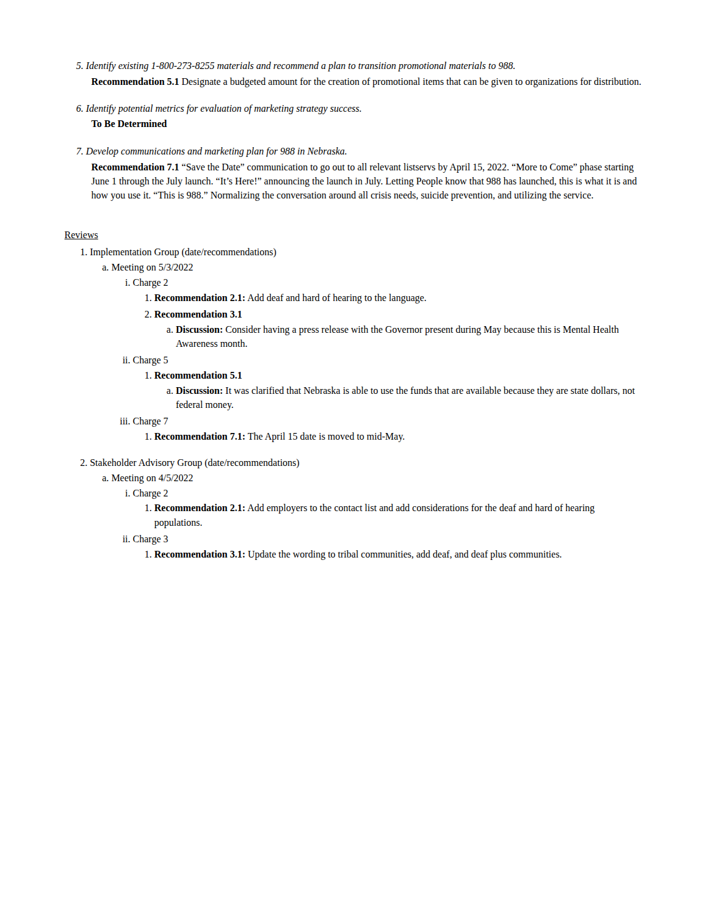Identify existing 1-800-273-8255 materials and recommend a plan to transition promotional materials to 988.
Recommendation 5.1 Designate a budgeted amount for the creation of promotional items that can be given to organizations for distribution.
Identify potential metrics for evaluation of marketing strategy success.
To Be Determined
Develop communications and marketing plan for 988 in Nebraska.
Recommendation 7.1 “Save the Date” communication to go out to all relevant listservs by April 15, 2022. “More to Come” phase starting June 1 through the July launch. “It’s Here!” announcing the launch in July. Letting People know that 988 has launched, this is what it is and how you use it. “This is 988.” Normalizing the conversation around all crisis needs, suicide prevention, and utilizing the service.
Reviews
Implementation Group (date/recommendations)
Meeting on 5/3/2022
Charge 2
Recommendation 2.1: Add deaf and hard of hearing to the language.
Recommendation 3.1
Discussion: Consider having a press release with the Governor present during May because this is Mental Health Awareness month.
Charge 5
Recommendation 5.1
Discussion: It was clarified that Nebraska is able to use the funds that are available because they are state dollars, not federal money.
Charge 7
Recommendation 7.1: The April 15 date is moved to mid-May.
Stakeholder Advisory Group (date/recommendations)
Meeting on 4/5/2022
Charge 2
Recommendation 2.1: Add employers to the contact list and add considerations for the deaf and hard of hearing populations.
Charge 3
Recommendation 3.1: Update the wording to tribal communities, add deaf, and deaf plus communities.